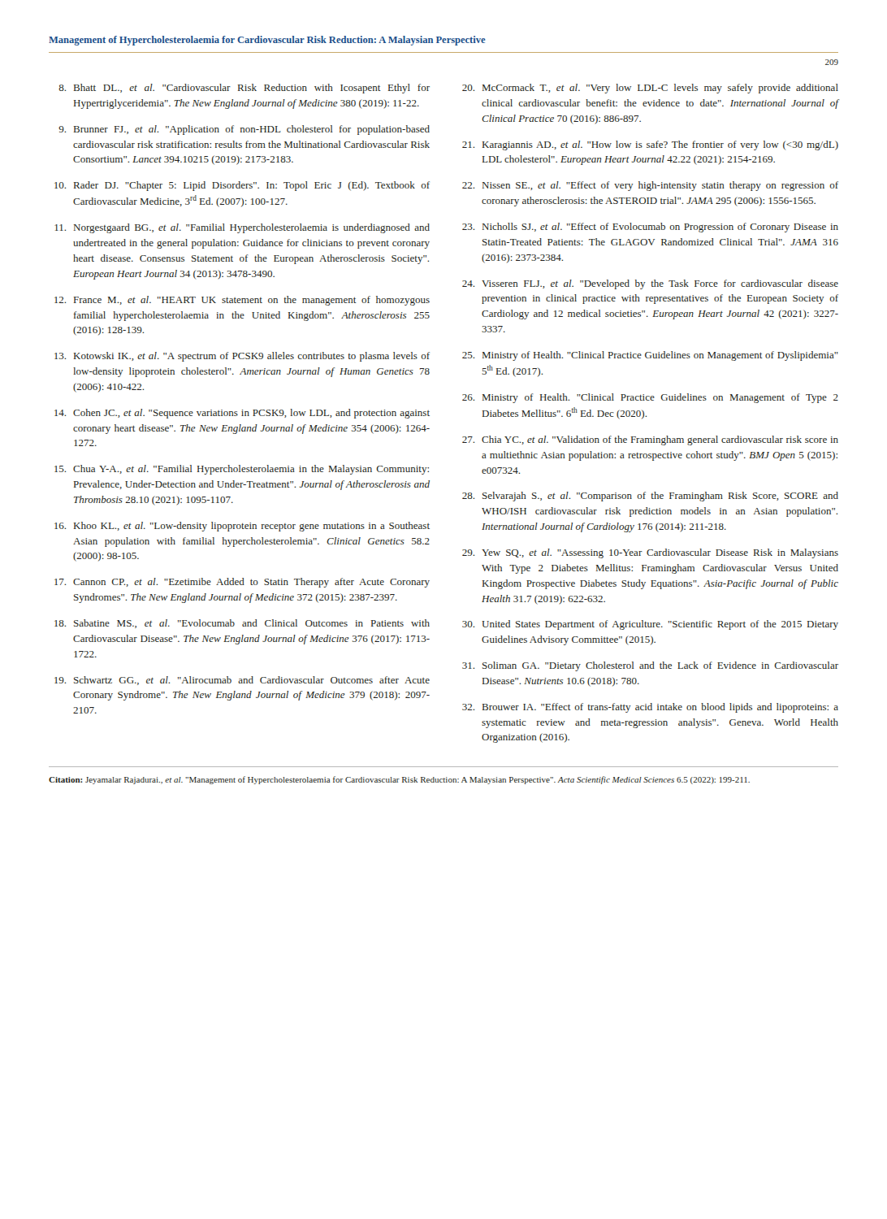Management of Hypercholesterolaemia for Cardiovascular Risk Reduction: A Malaysian Perspective
209
8. Bhatt DL., et al. "Cardiovascular Risk Reduction with Icosapent Ethyl for Hypertriglyceridemia". The New England Journal of Medicine 380 (2019): 11-22.
9. Brunner FJ., et al. "Application of non-HDL cholesterol for population-based cardiovascular risk stratification: results from the Multinational Cardiovascular Risk Consortium". Lancet 394.10215 (2019): 2173-2183.
10. Rader DJ. "Chapter 5: Lipid Disorders". In: Topol Eric J (Ed). Textbook of Cardiovascular Medicine, 3rd Ed. (2007): 100-127.
11. Norgestgaard BG., et al. "Familial Hypercholesterolaemia is underdiagnosed and undertreated in the general population: Guidance for clinicians to prevent coronary heart disease. Consensus Statement of the European Atherosclerosis Society". European Heart Journal 34 (2013): 3478-3490.
12. France M., et al. "HEART UK statement on the management of homozygous familial hypercholesterolaemia in the United Kingdom". Atherosclerosis 255 (2016): 128-139.
13. Kotowski IK., et al. "A spectrum of PCSK9 alleles contributes to plasma levels of low-density lipoprotein cholesterol". American Journal of Human Genetics 78 (2006): 410-422.
14. Cohen JC., et al. "Sequence variations in PCSK9, low LDL, and protection against coronary heart disease". The New England Journal of Medicine 354 (2006): 1264-1272.
15. Chua Y-A., et al. "Familial Hypercholesterolaemia in the Malaysian Community: Prevalence, Under-Detection and Under-Treatment". Journal of Atherosclerosis and Thrombosis 28.10 (2021): 1095-1107.
16. Khoo KL., et al. "Low-density lipoprotein receptor gene mutations in a Southeast Asian population with familial hypercholesterolemia". Clinical Genetics 58.2 (2000): 98-105.
17. Cannon CP., et al. "Ezetimibe Added to Statin Therapy after Acute Coronary Syndromes". The New England Journal of Medicine 372 (2015): 2387-2397.
18. Sabatine MS., et al. "Evolocumab and Clinical Outcomes in Patients with Cardiovascular Disease". The New England Journal of Medicine 376 (2017): 1713-1722.
19. Schwartz GG., et al. "Alirocumab and Cardiovascular Outcomes after Acute Coronary Syndrome". The New England Journal of Medicine 379 (2018): 2097-2107.
20. McCormack T., et al. "Very low LDL-C levels may safely provide additional clinical cardiovascular benefit: the evidence to date". International Journal of Clinical Practice 70 (2016): 886-897.
21. Karagiannis AD., et al. "How low is safe? The frontier of very low (<30 mg/dL) LDL cholesterol". European Heart Journal 42.22 (2021): 2154-2169.
22. Nissen SE., et al. "Effect of very high-intensity statin therapy on regression of coronary atherosclerosis: the ASTEROID trial". JAMA 295 (2006): 1556-1565.
23. Nicholls SJ., et al. "Effect of Evolocumab on Progression of Coronary Disease in Statin-Treated Patients: The GLAGOV Randomized Clinical Trial". JAMA 316 (2016): 2373-2384.
24. Visseren FLJ., et al. "Developed by the Task Force for cardiovascular disease prevention in clinical practice with representatives of the European Society of Cardiology and 12 medical societies". European Heart Journal 42 (2021): 3227-3337.
25. Ministry of Health. "Clinical Practice Guidelines on Management of Dyslipidemia" 5th Ed. (2017).
26. Ministry of Health. "Clinical Practice Guidelines on Management of Type 2 Diabetes Mellitus". 6th Ed. Dec (2020).
27. Chia YC., et al. "Validation of the Framingham general cardiovascular risk score in a multiethnic Asian population: a retrospective cohort study". BMJ Open 5 (2015): e007324.
28. Selvarajah S., et al. "Comparison of the Framingham Risk Score, SCORE and WHO/ISH cardiovascular risk prediction models in an Asian population". International Journal of Cardiology 176 (2014): 211-218.
29. Yew SQ., et al. "Assessing 10-Year Cardiovascular Disease Risk in Malaysians With Type 2 Diabetes Mellitus: Framingham Cardiovascular Versus United Kingdom Prospective Diabetes Study Equations". Asia-Pacific Journal of Public Health 31.7 (2019): 622-632.
30. United States Department of Agriculture. "Scientific Report of the 2015 Dietary Guidelines Advisory Committee" (2015).
31. Soliman GA. "Dietary Cholesterol and the Lack of Evidence in Cardiovascular Disease". Nutrients 10.6 (2018): 780.
32. Brouwer IA. "Effect of trans-fatty acid intake on blood lipids and lipoproteins: a systematic review and meta-regression analysis". Geneva. World Health Organization (2016).
Citation: Jeyamalar Rajadurai., et al. "Management of Hypercholesterolaemia for Cardiovascular Risk Reduction: A Malaysian Perspective". Acta Scientific Medical Sciences 6.5 (2022): 199-211.